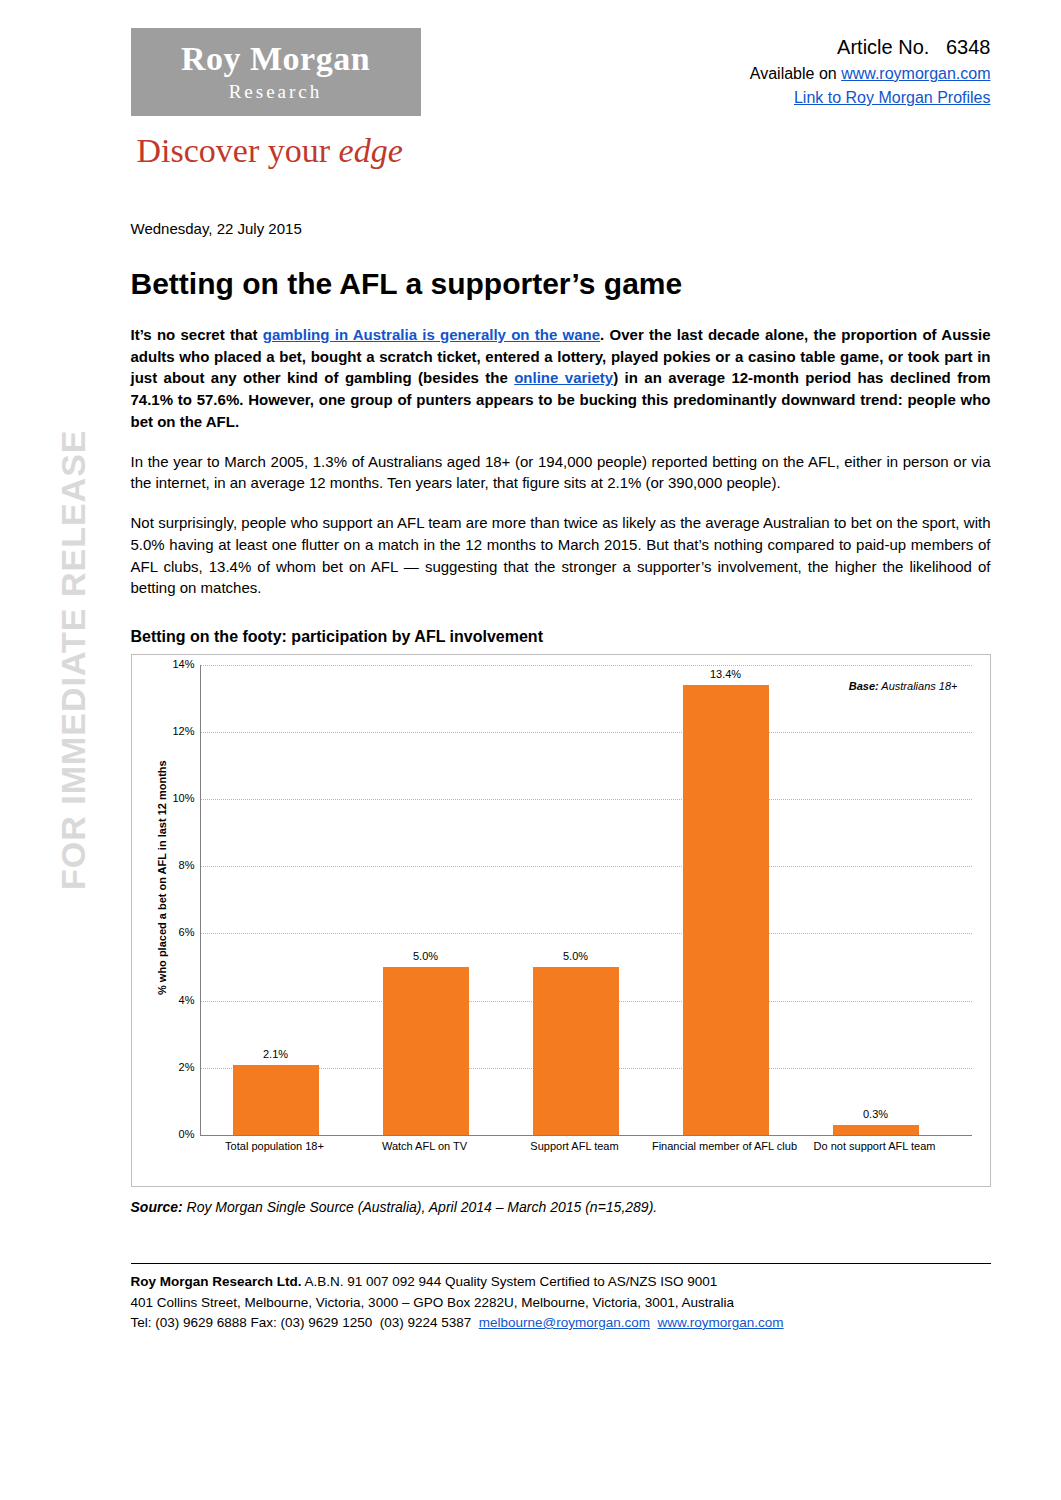FOR IMMEDIATE RELEASE
Roy Morgan
Research
Discover your edge
Article No. 6348
Available on www.roymorgan.com
Link to Roy Morgan Profiles
Wednesday, 22 July 2015
Betting on the AFL a supporter’s game
It’s no secret that gambling in Australia is generally on the wane. Over the last decade alone, the proportion of Aussie adults who placed a bet, bought a scratch ticket, entered a lottery, played pokies or a casino table game, or took part in just about any other kind of gambling (besides the online variety) in an average 12-month period has declined from 74.1% to 57.6%. However, one group of punters appears to be bucking this predominantly downward trend: people who bet on the AFL.
In the year to March 2005, 1.3% of Australians aged 18+ (or 194,000 people) reported betting on the AFL, either in person or via the internet, in an average 12 months. Ten years later, that figure sits at 2.1% (or 390,000 people).
Not surprisingly, people who support an AFL team are more than twice as likely as the average Australian to bet on the sport, with 5.0% having at least one flutter on a match in the 12 months to March 2015. But that’s nothing compared to paid-up members of AFL clubs, 13.4% of whom bet on AFL — suggesting that the stronger a supporter’s involvement, the higher the likelihood of betting on matches.
Betting on the footy: participation by AFL involvement
% who placed a bet on AFL in last 12 months
14%
12%
10%
8%
6%
4%
2%
0%
Base: Australians 18+
2.1%
5.0%
5.0%
13.4%
0.3%
Total population 18+
Watch AFL on TV
Support AFL team
Financial member of AFL club
Do not support AFL team
Source: Roy Morgan Single Source (Australia), April 2014 – March 2015 (n=15,289).
Roy Morgan Research Ltd. A.B.N. 91 007 092 944 Quality System Certified to AS/NZS ISO 9001
401 Collins Street, Melbourne, Victoria, 3000 – GPO Box 2282U, Melbourne, Victoria, 3001, Australia
Tel: (03) 9629 6888 Fax: (03) 9629 1250 (03) 9224 5387 melbourne@roymorgan.com www.roymorgan.com